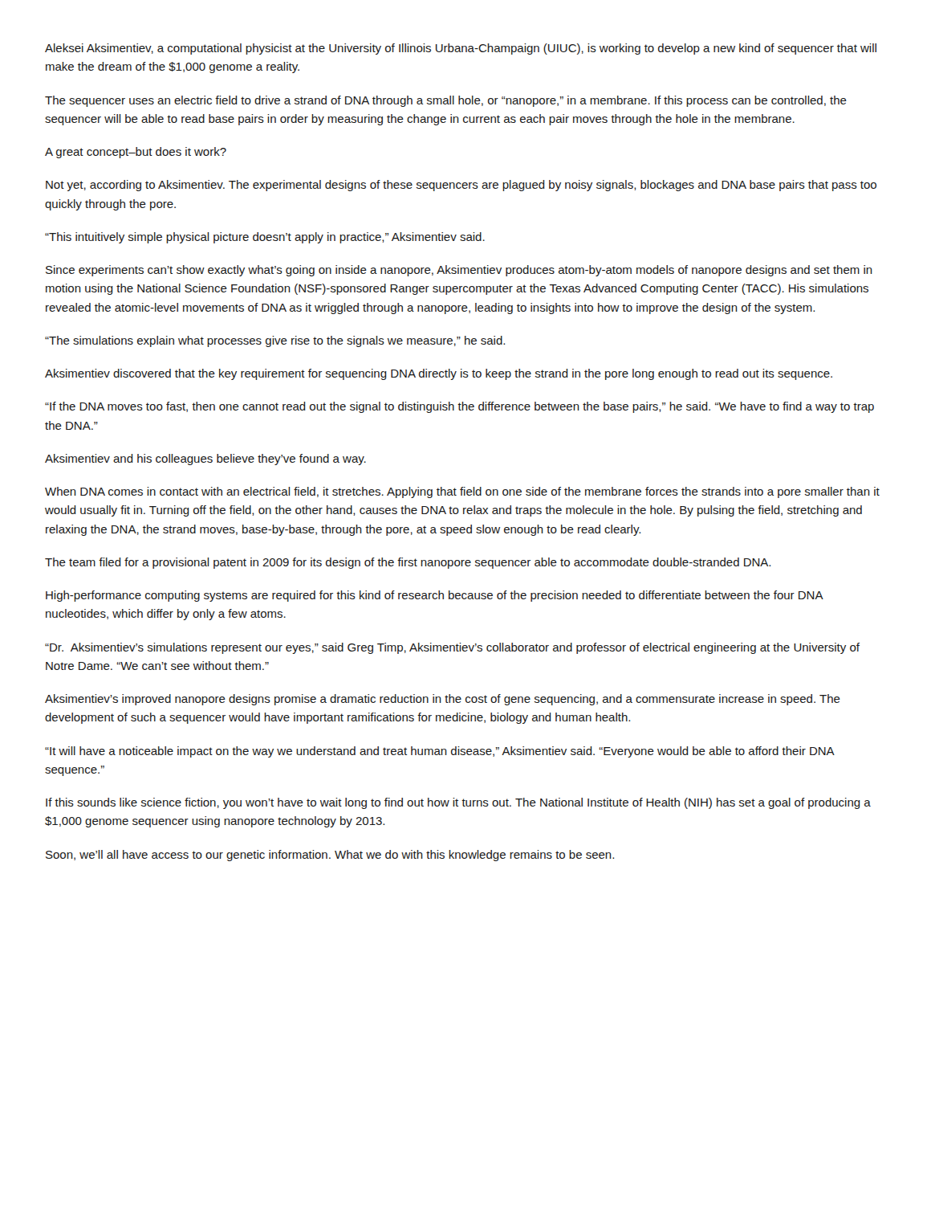Aleksei Aksimentiev, a computational physicist at the University of Illinois Urbana-Champaign (UIUC), is working to develop a new kind of sequencer that will make the dream of the $1,000 genome a reality.
The sequencer uses an electric field to drive a strand of DNA through a small hole, or “nanopore,” in a membrane. If this process can be controlled, the sequencer will be able to read base pairs in order by measuring the change in current as each pair moves through the hole in the membrane.
A great concept–but does it work?
Not yet, according to Aksimentiev. The experimental designs of these sequencers are plagued by noisy signals, blockages and DNA base pairs that pass too quickly through the pore.
“This intuitively simple physical picture doesn’t apply in practice,” Aksimentiev said.
Since experiments can’t show exactly what’s going on inside a nanopore, Aksimentiev produces atom-by-atom models of nanopore designs and set them in motion using the National Science Foundation (NSF)-sponsored Ranger supercomputer at the Texas Advanced Computing Center (TACC). His simulations revealed the atomic-level movements of DNA as it wriggled through a nanopore, leading to insights into how to improve the design of the system.
“The simulations explain what processes give rise to the signals we measure,” he said.
Aksimentiev discovered that the key requirement for sequencing DNA directly is to keep the strand in the pore long enough to read out its sequence.
“If the DNA moves too fast, then one cannot read out the signal to distinguish the difference between the base pairs,” he said. “We have to find a way to trap the DNA.”
Aksimentiev and his colleagues believe they’ve found a way.
When DNA comes in contact with an electrical field, it stretches. Applying that field on one side of the membrane forces the strands into a pore smaller than it would usually fit in. Turning off the field, on the other hand, causes the DNA to relax and traps the molecule in the hole. By pulsing the field, stretching and relaxing the DNA, the strand moves, base-by-base, through the pore, at a speed slow enough to be read clearly.
The team filed for a provisional patent in 2009 for its design of the first nanopore sequencer able to accommodate double-stranded DNA.
High-performance computing systems are required for this kind of research because of the precision needed to differentiate between the four DNA nucleotides, which differ by only a few atoms.
“Dr. Aksimentiev’s simulations represent our eyes,” said Greg Timp, Aksimentiev’s collaborator and professor of electrical engineering at the University of Notre Dame. “We can’t see without them.”
Aksimentiev’s improved nanopore designs promise a dramatic reduction in the cost of gene sequencing, and a commensurate increase in speed. The development of such a sequencer would have important ramifications for medicine, biology and human health.
“It will have a noticeable impact on the way we understand and treat human disease,” Aksimentiev said. “Everyone would be able to afford their DNA sequence.”
If this sounds like science fiction, you won’t have to wait long to find out how it turns out. The National Institute of Health (NIH) has set a goal of producing a $1,000 genome sequencer using nanopore technology by 2013.
Soon, we’ll all have access to our genetic information. What we do with this knowledge remains to be seen.